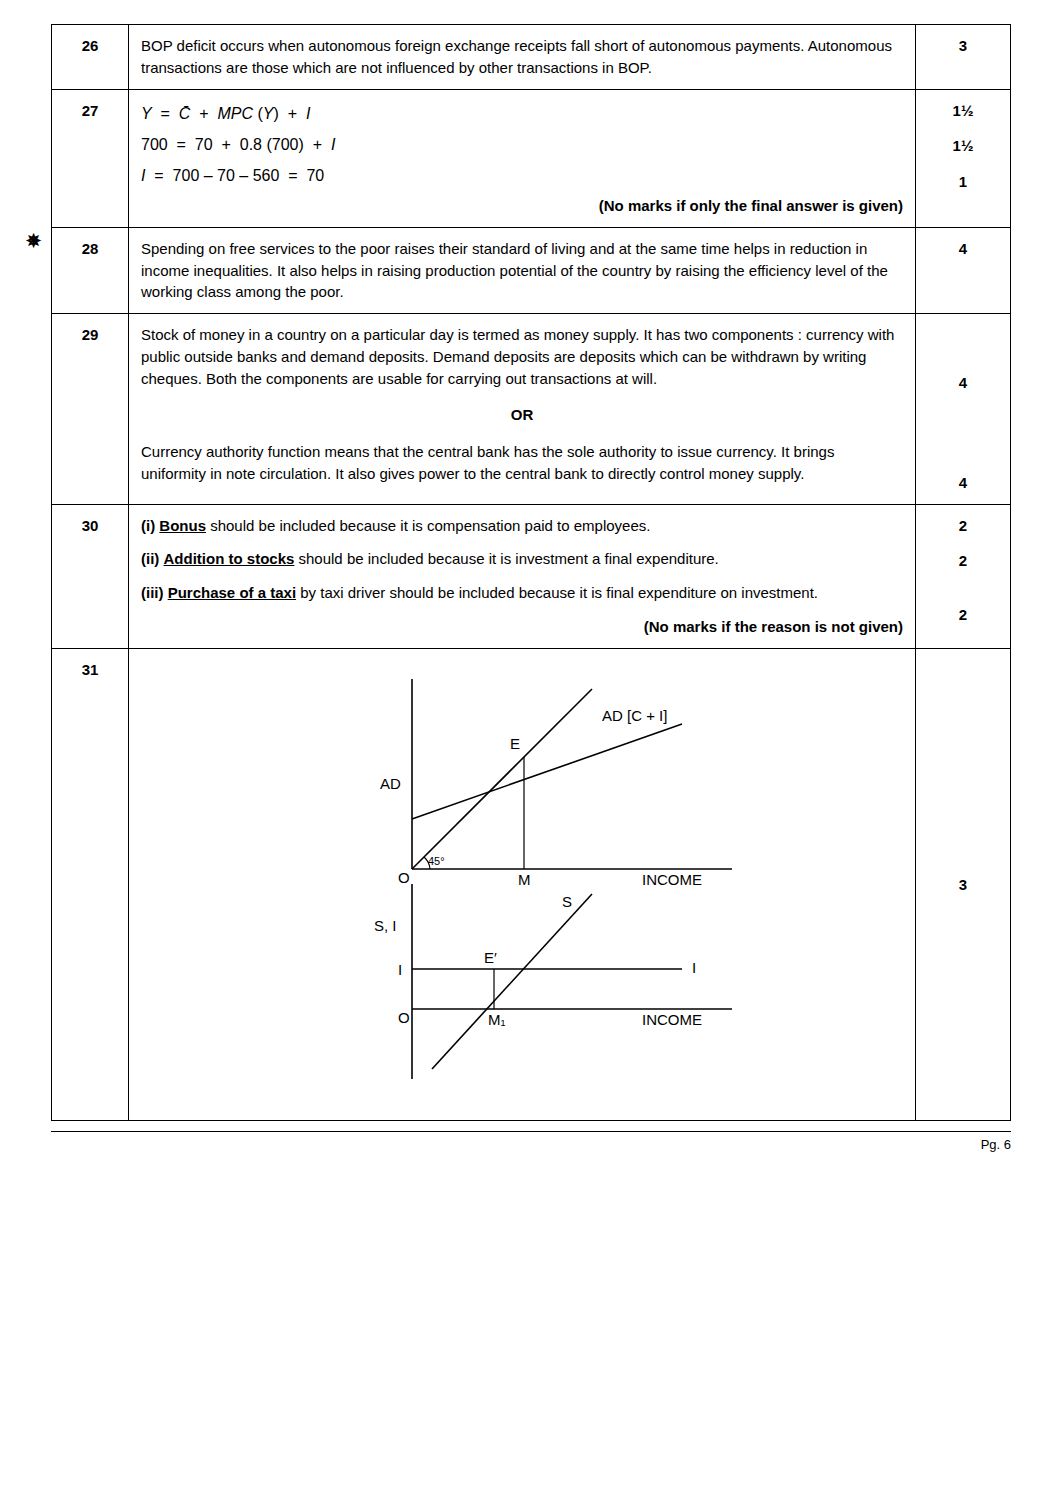| 26 | BOP deficit occurs when autonomous foreign exchange receipts fall short of autonomous payments. Autonomous transactions are those which are not influenced by other transactions in BOP. | 3 |
| 27 | Y = C̄ + MPC ( Y ) + I 700 = 70 + 0.8 (700) + I I = 700 – 70 – 560 = 70 (No marks if only the final answer is given) | 1½ 1½ 1 |
| 28 | Spending on free services to the poor raises their standard of living and at the same time helps in reduction in income inequalities. It also helps in raising production potential of the country by raising the efficiency level of the working class among the poor. | 4 |
| 29 | Stock of money in a country on a particular day is termed as money supply. It has two components : currency with public outside banks and demand deposits. Demand deposits are deposits which can be withdrawn by writing cheques. Both the components are usable for carrying out transactions at will. OR Currency authority function means that the central bank has the sole authority to issue currency. It brings uniformity in note circulation. It also gives power to the central bank to directly control money supply. | 4 4 |
| 30 | (i) Bonus should be included because it is compensation paid to employees. (ii) Addition to stocks should be included because it is investment a final expenditure. (iii) Purchase of a taxi by taxi driver should be included because it is final expenditure on investment. (No marks if the reason is not given) | 2 2 2 |
| 31 | AD E AD [C + I] O M INCOME 45° S, I S I E′ I O M₁ INCOME | 3 |
Pg. 6